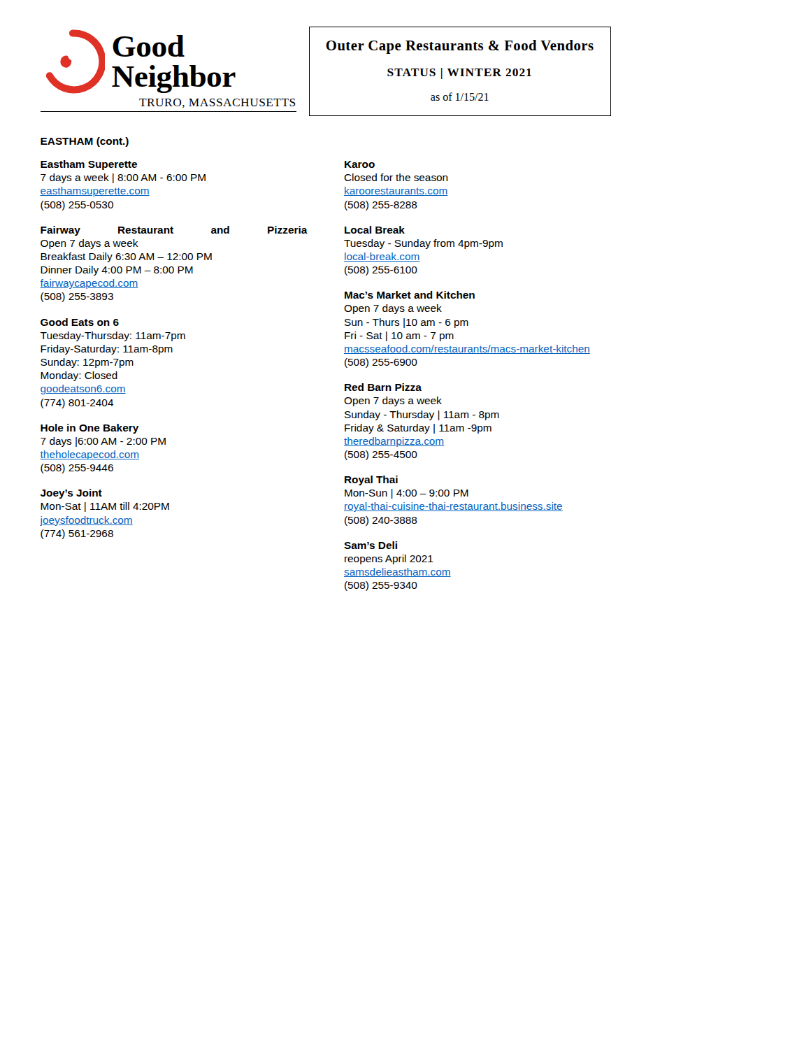Good
Neighbor
TRURO, MASSACHUSETTS
Outer Cape Restaurants & Food Vendors
STATUS | WINTER 2021
as of 1/15/21
EASTHAM (cont.)
Eastham Superette
7 days a week | 8:00 AM - 6:00 PM
easthamsuperette.com
(508) 255-0530
Fairway Restaurant and Pizzeria
Open 7 days a week
Breakfast Daily 6:30 AM – 12:00 PM
Dinner Daily 4:00 PM – 8:00 PM
fairwaycapecod.com
(508) 255-3893
Good Eats on 6
Tuesday-Thursday: 11am-7pm
Friday-Saturday: 11am-8pm
Sunday: 12pm-7pm
Monday: Closed
goodeatson6.com
(774) 801-2404
Hole in One Bakery
7 days |6:00 AM - 2:00 PM
theholecapecod.com
(508) 255-9446
Joey’s Joint
Mon-Sat | 11AM till 4:20PM
joeysfoodtruck.com
(774) 561-2968
Karoo
Closed for the season
karoorestaurants.com
(508) 255-8288
Local Break
Tuesday - Sunday from 4pm-9pm
local-break.com
(508) 255-6100
Mac’s Market and Kitchen
Open 7 days a week
Sun - Thurs |10 am - 6 pm
Fri - Sat | 10 am - 7 pm
macsseafood.com/restaurants/macs-market-kitchen
(508) 255-6900
Red Barn Pizza
Open 7 days a week
Sunday - Thursday | 11am - 8pm
Friday & Saturday | 11am -9pm
theredbarnpizza.com
(508) 255-4500
Royal Thai
Mon-Sun | 4:00 – 9:00 PM
royal-thai-cuisine-thai-restaurant.business.site
(508) 240-3888
Sam’s Deli
reopens April 2021
samsdelieastham.com
(508) 255-9340